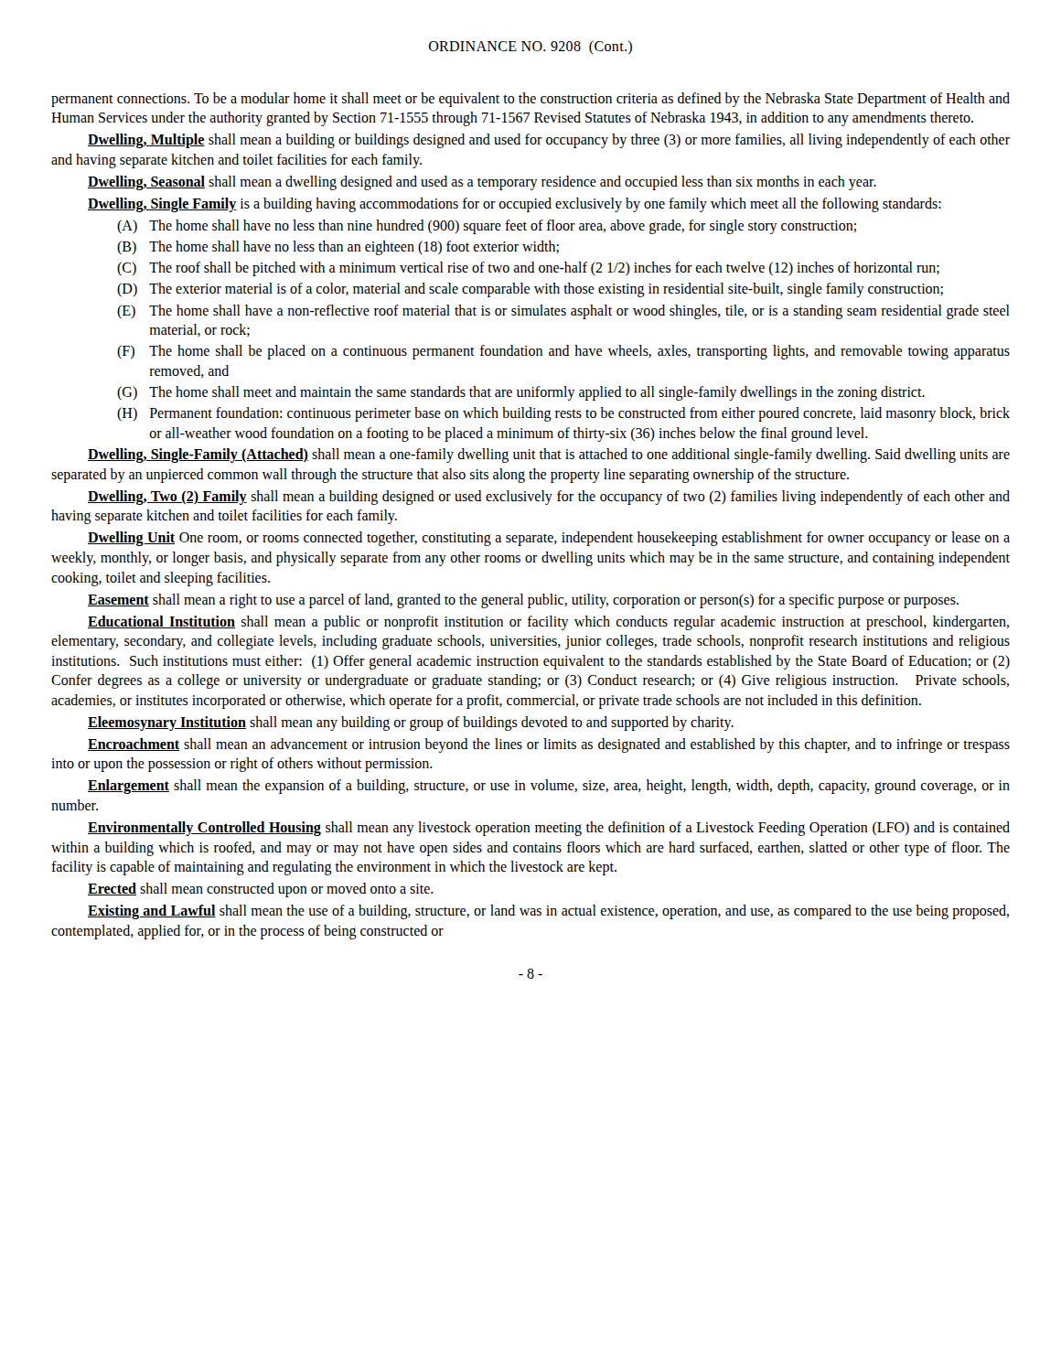ORDINANCE NO. 9208 (Cont.)
permanent connections. To be a modular home it shall meet or be equivalent to the construction criteria as defined by the Nebraska State Department of Health and Human Services under the authority granted by Section 71-1555 through 71-1567 Revised Statutes of Nebraska 1943, in addition to any amendments thereto.
Dwelling, Multiple shall mean a building or buildings designed and used for occupancy by three (3) or more families, all living independently of each other and having separate kitchen and toilet facilities for each family.
Dwelling, Seasonal shall mean a dwelling designed and used as a temporary residence and occupied less than six months in each year.
Dwelling, Single Family is a building having accommodations for or occupied exclusively by one family which meet all the following standards:
(A) The home shall have no less than nine hundred (900) square feet of floor area, above grade, for single story construction;
(B) The home shall have no less than an eighteen (18) foot exterior width;
(C) The roof shall be pitched with a minimum vertical rise of two and one-half (2 1/2) inches for each twelve (12) inches of horizontal run;
(D) The exterior material is of a color, material and scale comparable with those existing in residential site-built, single family construction;
(E) The home shall have a non-reflective roof material that is or simulates asphalt or wood shingles, tile, or is a standing seam residential grade steel material, or rock;
(F) The home shall be placed on a continuous permanent foundation and have wheels, axles, transporting lights, and removable towing apparatus removed, and
(G) The home shall meet and maintain the same standards that are uniformly applied to all single-family dwellings in the zoning district.
(H) Permanent foundation: continuous perimeter base on which building rests to be constructed from either poured concrete, laid masonry block, brick or all-weather wood foundation on a footing to be placed a minimum of thirty-six (36) inches below the final ground level.
Dwelling, Single-Family (Attached) shall mean a one-family dwelling unit that is attached to one additional single-family dwelling. Said dwelling units are separated by an unpierced common wall through the structure that also sits along the property line separating ownership of the structure.
Dwelling, Two (2) Family shall mean a building designed or used exclusively for the occupancy of two (2) families living independently of each other and having separate kitchen and toilet facilities for each family.
Dwelling Unit One room, or rooms connected together, constituting a separate, independent housekeeping establishment for owner occupancy or lease on a weekly, monthly, or longer basis, and physically separate from any other rooms or dwelling units which may be in the same structure, and containing independent cooking, toilet and sleeping facilities.
Easement shall mean a right to use a parcel of land, granted to the general public, utility, corporation or person(s) for a specific purpose or purposes.
Educational Institution shall mean a public or nonprofit institution or facility which conducts regular academic instruction at preschool, kindergarten, elementary, secondary, and collegiate levels, including graduate schools, universities, junior colleges, trade schools, nonprofit research institutions and religious institutions. Such institutions must either: (1) Offer general academic instruction equivalent to the standards established by the State Board of Education; or (2) Confer degrees as a college or university or undergraduate or graduate standing; or (3) Conduct research; or (4) Give religious instruction. Private schools, academies, or institutes incorporated or otherwise, which operate for a profit, commercial, or private trade schools are not included in this definition.
Eleemosynary Institution shall mean any building or group of buildings devoted to and supported by charity.
Encroachment shall mean an advancement or intrusion beyond the lines or limits as designated and established by this chapter, and to infringe or trespass into or upon the possession or right of others without permission.
Enlargement shall mean the expansion of a building, structure, or use in volume, size, area, height, length, width, depth, capacity, ground coverage, or in number.
Environmentally Controlled Housing shall mean any livestock operation meeting the definition of a Livestock Feeding Operation (LFO) and is contained within a building which is roofed, and may or may not have open sides and contains floors which are hard surfaced, earthen, slatted or other type of floor. The facility is capable of maintaining and regulating the environment in which the livestock are kept.
Erected shall mean constructed upon or moved onto a site.
Existing and Lawful shall mean the use of a building, structure, or land was in actual existence, operation, and use, as compared to the use being proposed, contemplated, applied for, or in the process of being constructed or
- 8 -